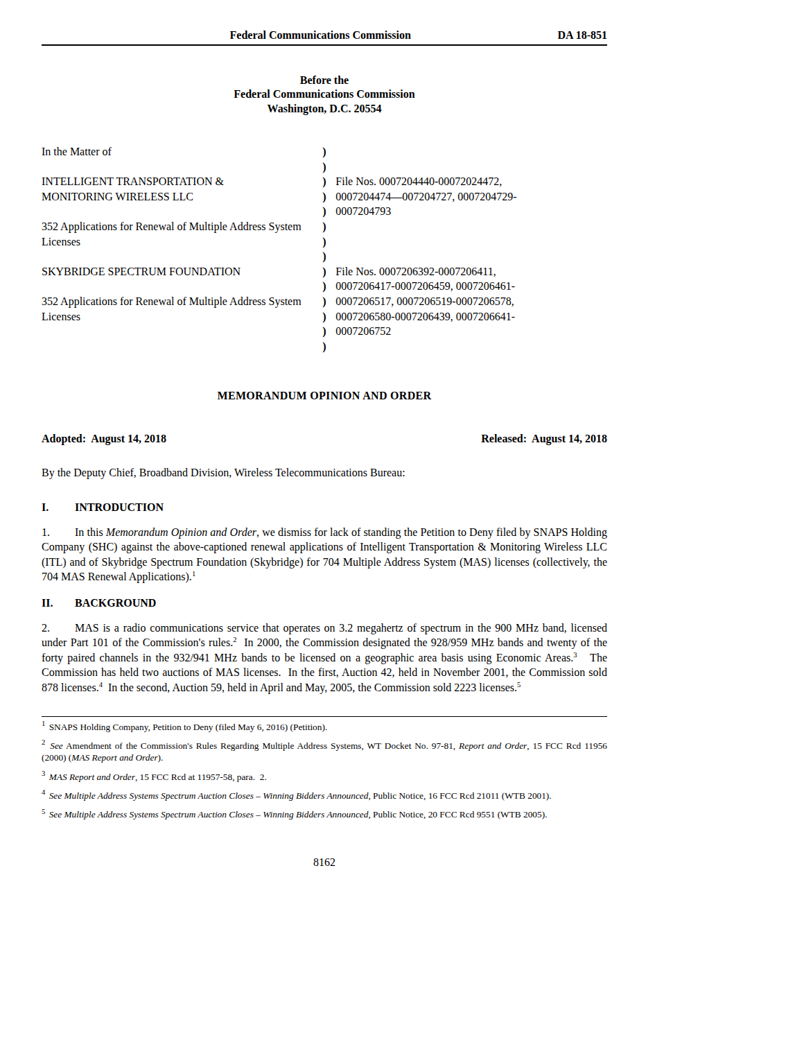Federal Communications Commission
DA 18-851
Before the
Federal Communications Commission
Washington, D.C. 20554
| In the Matter of | ) | |
| | ) | |
| INTELLIGENT TRANSPORTATION & MONITORING WIRELESS LLC | ) ) ) | File Nos. 0007204440-00072024472, 0007204474—007204727, 0007204729- 0007204793 |
| 352 Applications for Renewal of Multiple Address System Licenses | ) ) | |
| | ) | |
| SKYBRIDGE SPECTRUM FOUNDATION | ) ) | File Nos. 0007206392-0007206411, 0007206417-0007206459, 0007206461- |
| 352 Applications for Renewal of Multiple Address System Licenses | ) ) ) ) | 0007206517, 0007206519-0007206578, 0007206580-0007206439, 0007206641- 0007206752 |
MEMORANDUM OPINION AND ORDER
Adopted: August 14, 2018 Released: August 14, 2018
By the Deputy Chief, Broadband Division, Wireless Telecommunications Bureau:
I. INTRODUCTION
1. In this Memorandum Opinion and Order, we dismiss for lack of standing the Petition to Deny filed by SNAPS Holding Company (SHC) against the above-captioned renewal applications of Intelligent Transportation & Monitoring Wireless LLC (ITL) and of Skybridge Spectrum Foundation (Skybridge) for 704 Multiple Address System (MAS) licenses (collectively, the 704 MAS Renewal Applications).1
II. BACKGROUND
2. MAS is a radio communications service that operates on 3.2 megahertz of spectrum in the 900 MHz band, licensed under Part 101 of the Commission's rules.2 In 2000, the Commission designated the 928/959 MHz bands and twenty of the forty paired channels in the 932/941 MHz bands to be licensed on a geographic area basis using Economic Areas.3 The Commission has held two auctions of MAS licenses. In the first, Auction 42, held in November 2001, the Commission sold 878 licenses.4 In the second, Auction 59, held in April and May, 2005, the Commission sold 2223 licenses.5
1 SNAPS Holding Company, Petition to Deny (filed May 6, 2016) (Petition).
2 See Amendment of the Commission's Rules Regarding Multiple Address Systems, WT Docket No. 97-81, Report and Order, 15 FCC Rcd 11956 (2000) (MAS Report and Order).
3 MAS Report and Order, 15 FCC Rcd at 11957-58, para. 2.
4 See Multiple Address Systems Spectrum Auction Closes – Winning Bidders Announced, Public Notice, 16 FCC Rcd 21011 (WTB 2001).
5 See Multiple Address Systems Spectrum Auction Closes – Winning Bidders Announced, Public Notice, 20 FCC Rcd 9551 (WTB 2005).
8162